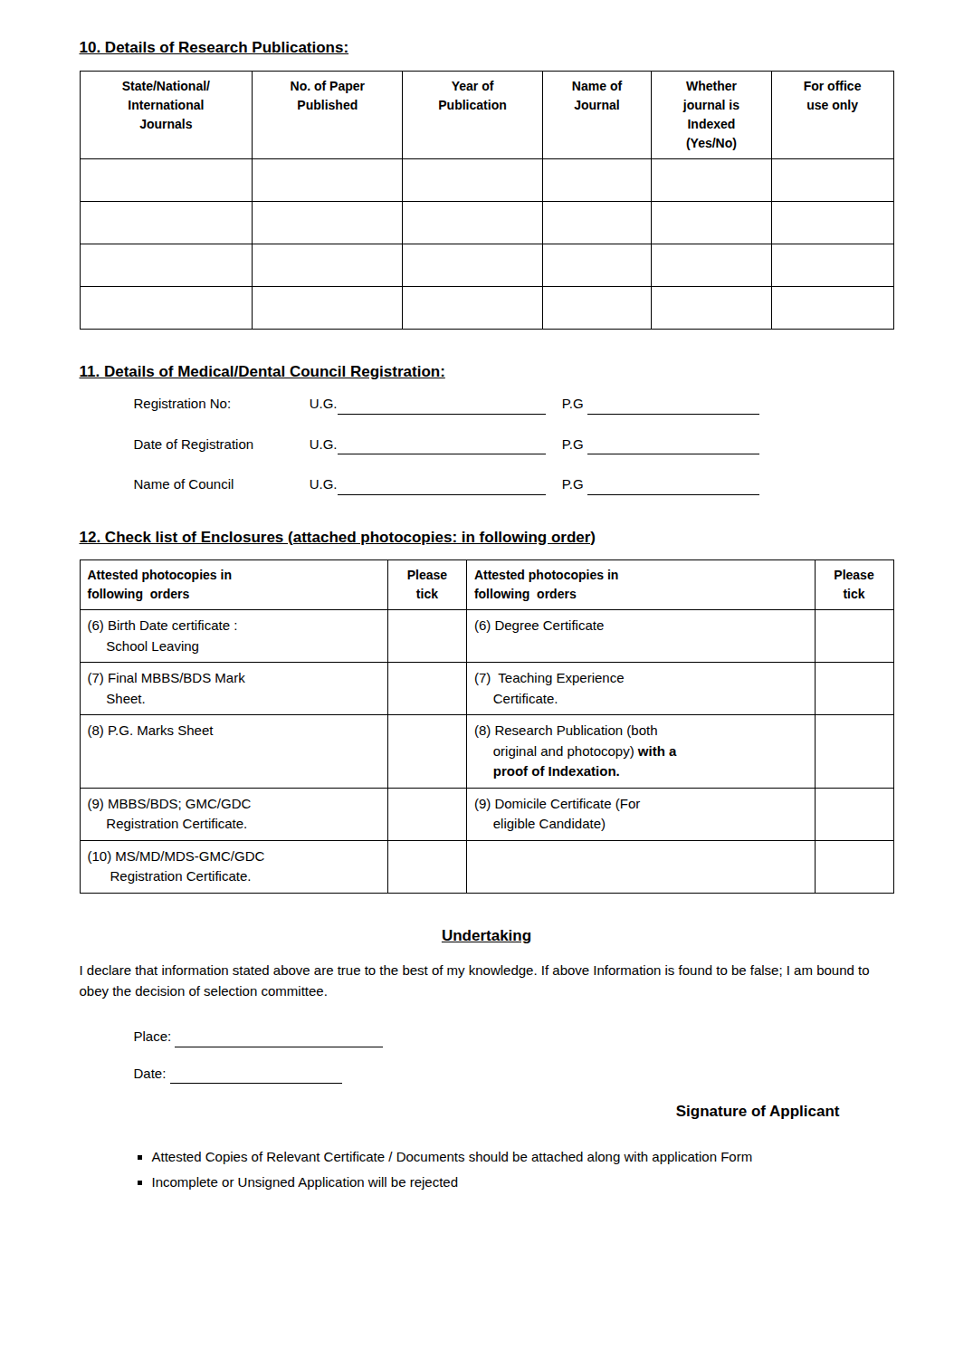10. Details of Research Publications:
| State/National/ International Journals | No. of Paper Published | Year of Publication | Name of Journal | Whether journal is Indexed (Yes/No) | For office use only |
| --- | --- | --- | --- | --- | --- |
11. Details of Medical/Dental Council Registration:
Registration No: U.G. P.G
Date of Registration U.G. P.G
Name of Council U.G. P.G
12. Check list of Enclosures (attached photocopies: in following order)
| Attested photocopies in following orders | Please tick | Attested photocopies in following orders | Please tick |
| --- | --- | --- | --- |
| (6) Birth Date certificate : School Leaving | | (6) Degree Certificate | |
| (7) Final MBBS/BDS Mark Sheet. | | (7) Teaching Experience Certificate. | |
| (8) P.G. Marks Sheet | | (8) Research Publication (both original and photocopy) with a proof of Indexation. | |
| (9) MBBS/BDS; GMC/GDC Registration Certificate. | | (9) Domicile Certificate (For eligible Candidate) | |
| (10) MS/MD/MDS-GMC/GDC Registration Certificate. | | | |
Undertaking
I declare that information stated above are true to the best of my knowledge. If above Information is found to be false; I am bound to obey the decision of selection committee.
Place:
Date:
Signature of Applicant
Attested Copies of Relevant Certificate / Documents should be attached along with application Form
Incomplete or Unsigned Application will be rejected